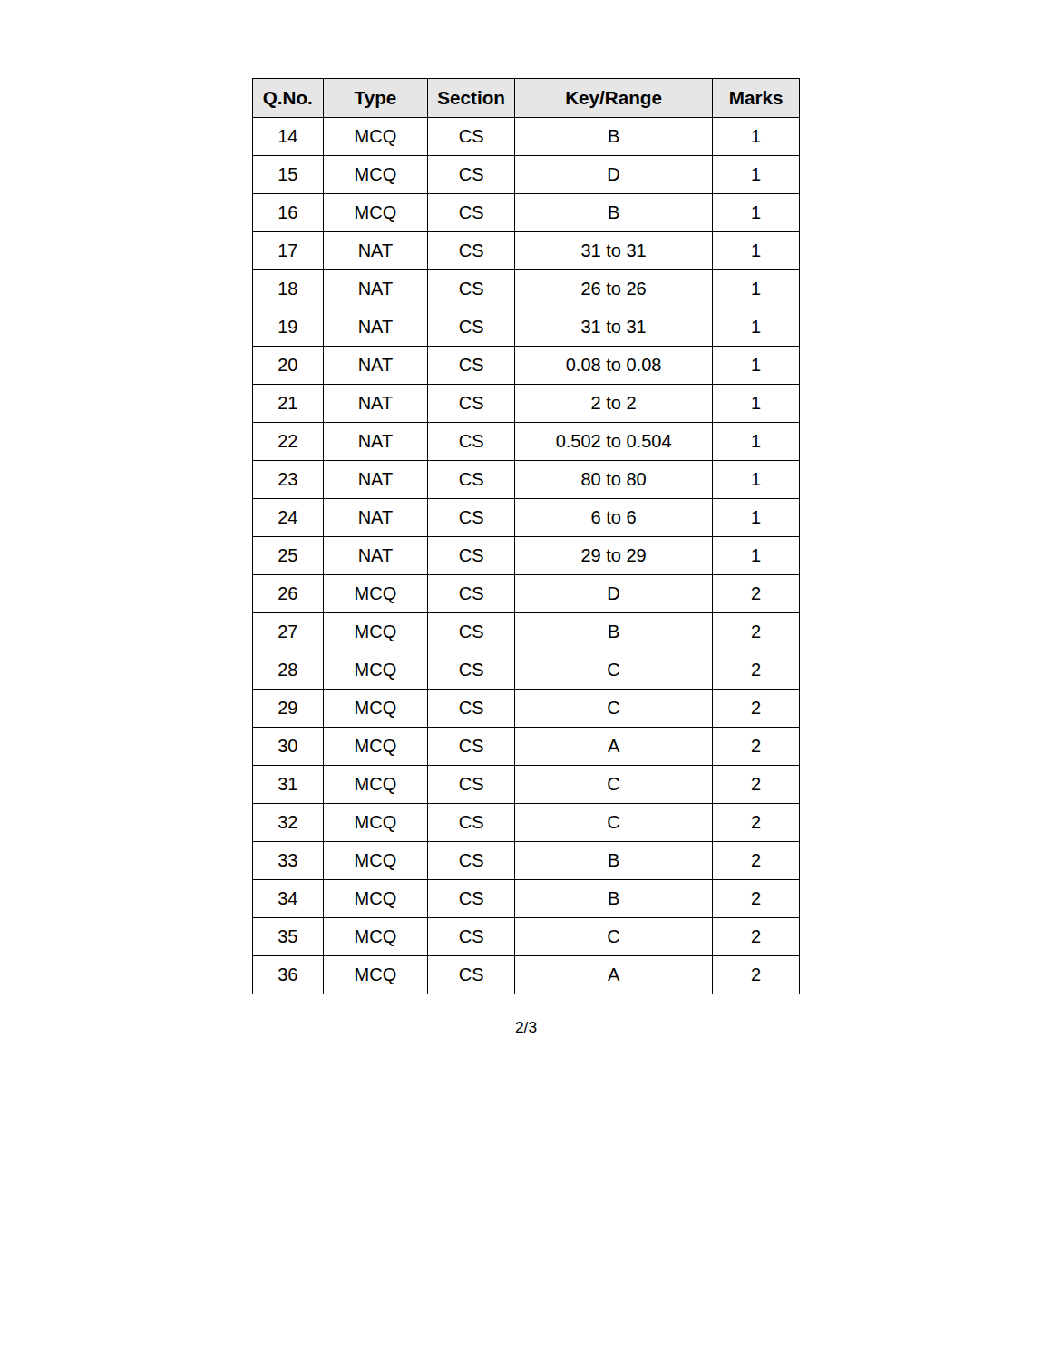| Q.No. | Type | Section | Key/Range | Marks |
| --- | --- | --- | --- | --- |
| 14 | MCQ | CS | B | 1 |
| 15 | MCQ | CS | D | 1 |
| 16 | MCQ | CS | B | 1 |
| 17 | NAT | CS | 31 to 31 | 1 |
| 18 | NAT | CS | 26 to 26 | 1 |
| 19 | NAT | CS | 31 to 31 | 1 |
| 20 | NAT | CS | 0.08 to 0.08 | 1 |
| 21 | NAT | CS | 2 to 2 | 1 |
| 22 | NAT | CS | 0.502 to 0.504 | 1 |
| 23 | NAT | CS | 80 to 80 | 1 |
| 24 | NAT | CS | 6 to 6 | 1 |
| 25 | NAT | CS | 29 to 29 | 1 |
| 26 | MCQ | CS | D | 2 |
| 27 | MCQ | CS | B | 2 |
| 28 | MCQ | CS | C | 2 |
| 29 | MCQ | CS | C | 2 |
| 30 | MCQ | CS | A | 2 |
| 31 | MCQ | CS | C | 2 |
| 32 | MCQ | CS | C | 2 |
| 33 | MCQ | CS | B | 2 |
| 34 | MCQ | CS | B | 2 |
| 35 | MCQ | CS | C | 2 |
| 36 | MCQ | CS | A | 2 |
2/3